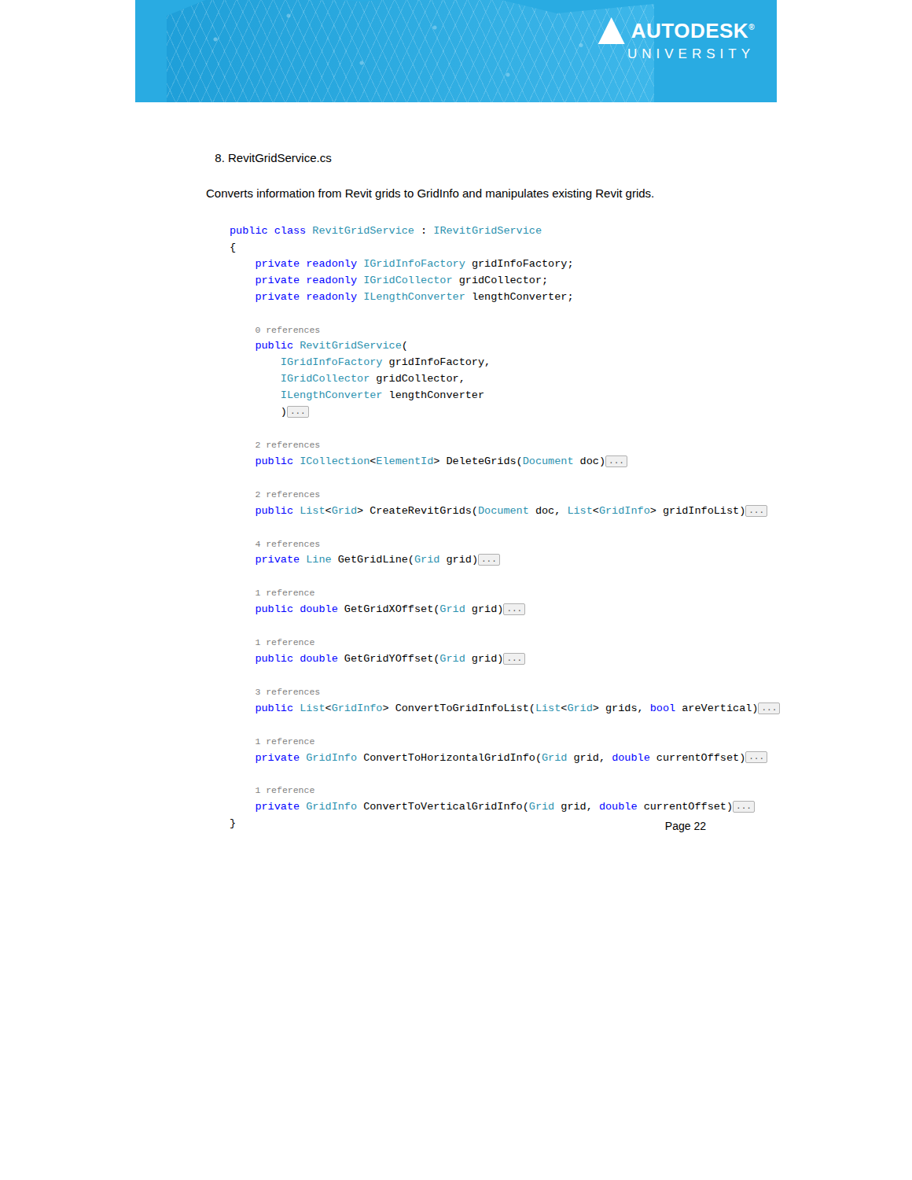AUTODESK® UNIVERSITY
RevitGridService.cs
Converts information from Revit grids to GridInfo and manipulates existing Revit grids.
public class RevitGridService : IRevitGridService
{
    private readonly IGridInfoFactory gridInfoFactory;
    private readonly IGridCollector gridCollector;
    private readonly ILengthConverter lengthConverter;

    0 references
    public RevitGridService(
        IGridInfoFactory gridInfoFactory,
        IGridCollector gridCollector,
        ILengthConverter lengthConverter
        )...

    2 references
    public ICollection<ElementId> DeleteGrids(Document doc)...

    2 references
    public List<Grid> CreateRevitGrids(Document doc, List<GridInfo> gridInfoList)...

    4 references
    private Line GetGridLine(Grid grid)...

    1 reference
    public double GetGridXOffset(Grid grid)...

    1 reference
    public double GetGridYOffset(Grid grid)...

    3 references
    public List<GridInfo> ConvertToGridInfoList(List<Grid> grids, bool areVertical)...

    1 reference
    private GridInfo ConvertToHorizontalGridInfo(Grid grid, double currentOffset)...

    1 reference
    private GridInfo ConvertToVerticalGridInfo(Grid grid, double currentOffset)...
}
Page 22